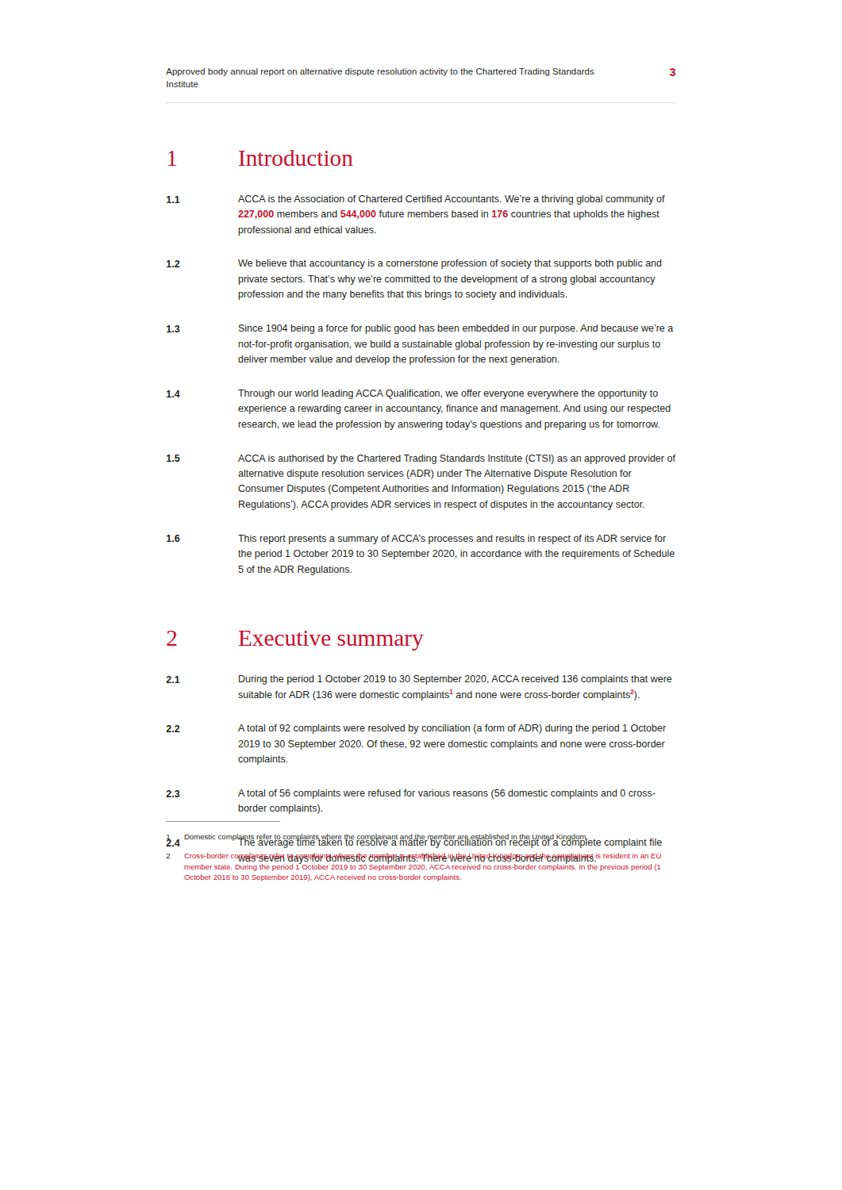Approved body annual report on alternative dispute resolution activity to the Chartered Trading Standards Institute
3
1 Introduction
1.1
ACCA is the Association of Chartered Certified Accountants. We’re a thriving global community of 227,000 members and 544,000 future members based in 176 countries that upholds the highest professional and ethical values.
1.2
We believe that accountancy is a cornerstone profession of society that supports both public and private sectors. That’s why we’re committed to the development of a strong global accountancy profession and the many benefits that this brings to society and individuals.
1.3
Since 1904 being a force for public good has been embedded in our purpose. And because we’re a not-for-profit organisation, we build a sustainable global profession by re-investing our surplus to deliver member value and develop the profession for the next generation.
1.4
Through our world leading ACCA Qualification, we offer everyone everywhere the opportunity to experience a rewarding career in accountancy, finance and management. And using our respected research, we lead the profession by answering today’s questions and preparing us for tomorrow.
1.5
ACCA is authorised by the Chartered Trading Standards Institute (CTSI) as an approved provider of alternative dispute resolution services (ADR) under The Alternative Dispute Resolution for Consumer Disputes (Competent Authorities and Information) Regulations 2015 (‘the ADR Regulations’). ACCA provides ADR services in respect of disputes in the accountancy sector.
1.6
This report presents a summary of ACCA’s processes and results in respect of its ADR service for the period 1 October 2019 to 30 September 2020, in accordance with the requirements of Schedule 5 of the ADR Regulations.
2 Executive summary
2.1
During the period 1 October 2019 to 30 September 2020, ACCA received 136 complaints that were suitable for ADR (136 were domestic complaints1 and none were cross-border complaints2).
2.2
A total of 92 complaints were resolved by conciliation (a form of ADR) during the period 1 October 2019 to 30 September 2020. Of these, 92 were domestic complaints and none were cross-border complaints.
2.3
A total of 56 complaints were refused for various reasons (56 domestic complaints and 0 cross-border complaints).
2.4
The average time taken to resolve a matter by conciliation on receipt of a complete complaint file was seven days for domestic complaints. There were no cross-border complaints.
1
Domestic complaints refer to complaints where the complainant and the member are established in the United Kingdom.
2
Cross-border complaints refer to complaints where the member is established in the United Kingdom and the complainant is resident in an EU member state. During the period 1 October 2019 to 30 September 2020, ACCA received no cross-border complaints. In the previous period (1 October 2018 to 30 September 2019), ACCA received no cross-border complaints.